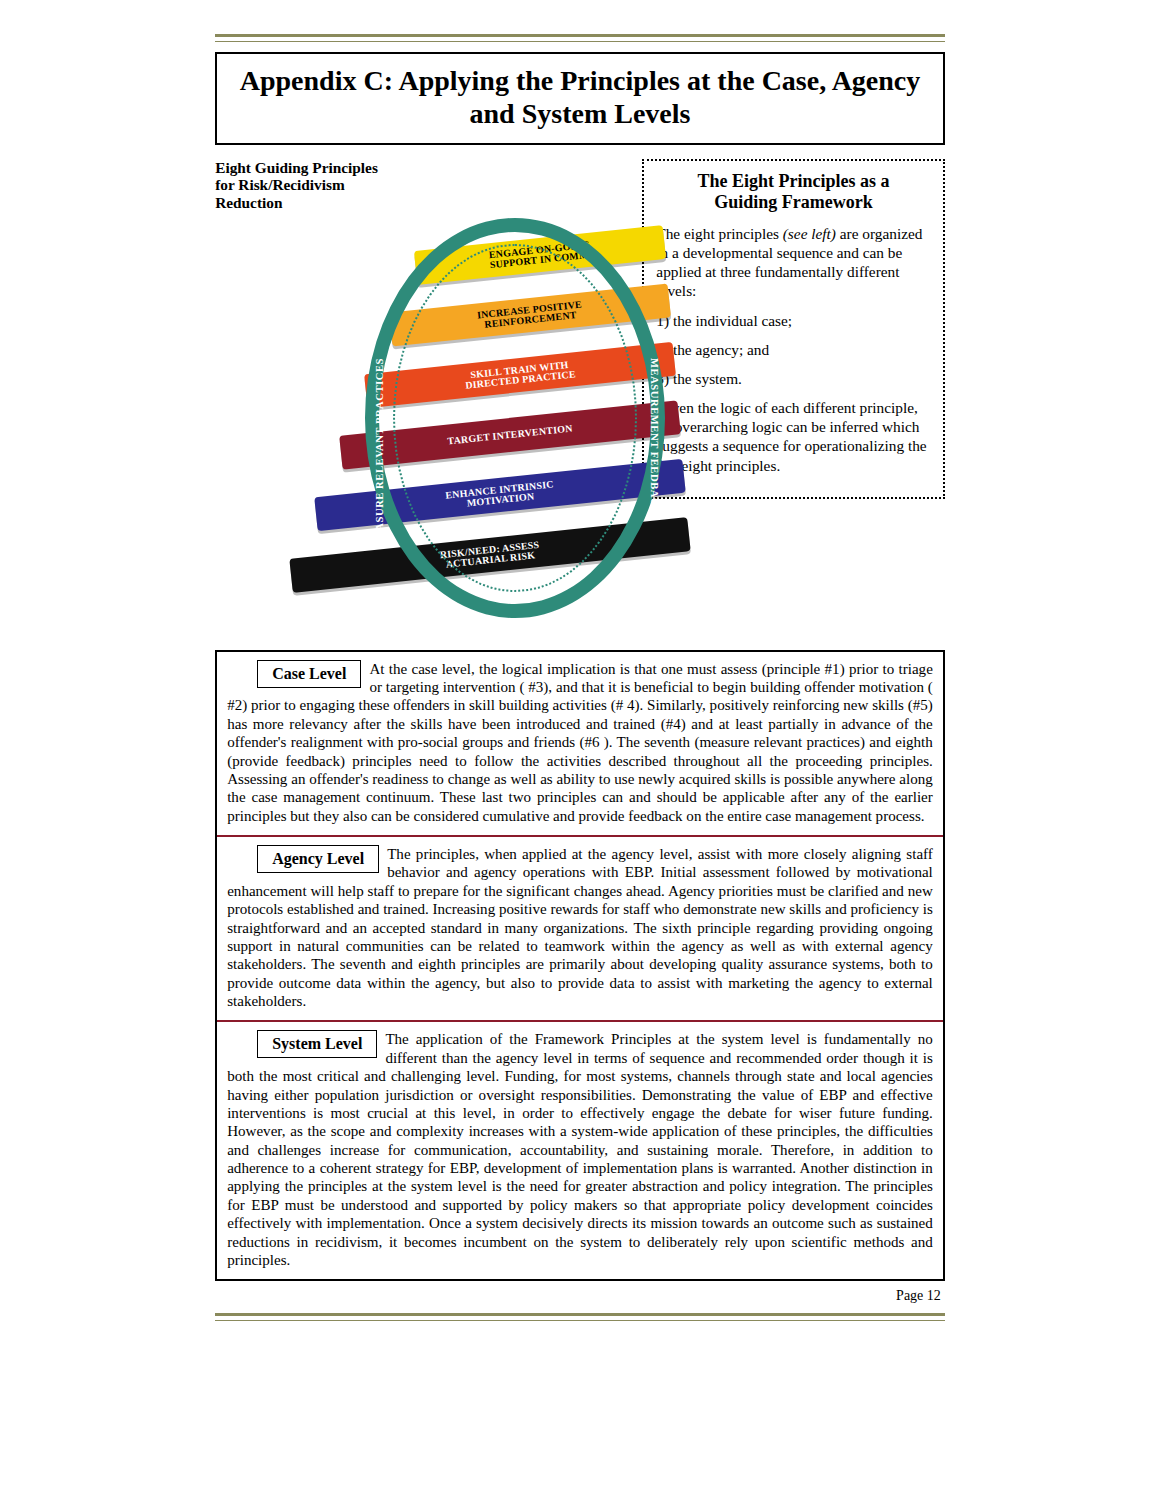Appendix C: Applying the Principles at the Case, Agency
and System Levels
Eight Guiding Principles for Risk/Recidivism Reduction
RISK/NEED: ASSESS
ACTUARIAL RISK
ENHANCE INTRINSIC
MOTIVATION
TARGET INTERVENTION
SKILL TRAIN WITH
DIRECTED PRACTICE
INCREASE POSITIVE
REINFORCEMENT
ENGAGE ON-GOING
SUPPORT IN COMM.
MEASURE RELEVANT PRACTICES
MEASUREMENT FEEDBACK
The Eight Principles as a
Guiding Framework
The eight principles (see left) are organized in a developmental sequence and can be applied at three fundamentally different levels:
1) the individual case;
2) the agency; and
3) the system.
Given the logic of each different principle, an overarching logic can be inferred which suggests a sequence for operationalizing the full eight principles.
Case Level
At the case level, the logical implication is that one must assess (principle #1) prior to triage or targeting intervention ( #3), and that it is beneficial to begin building offender motivation ( #2) prior to engaging these offenders in skill building activities (# 4). Similarly, positively reinforcing new skills (#5) has more relevancy after the skills have been introduced and trained (#4) and at least partially in advance of the offender's realignment with pro-social groups and friends (#6 ). The seventh (measure relevant practices) and eighth (provide feedback) principles need to follow the activities described throughout all the proceeding principles. Assessing an offender's readiness to change as well as ability to use newly acquired skills is possible anywhere along the case management continuum. These last two principles can and should be applicable after any of the earlier principles but they also can be considered cumulative and provide feedback on the entire case management process.
Agency Level
The principles, when applied at the agency level, assist with more closely aligning staff behavior and agency operations with EBP. Initial assessment followed by motivational enhancement will help staff to prepare for the significant changes ahead. Agency priorities must be clarified and new protocols established and trained. Increasing positive rewards for staff who demonstrate new skills and proficiency is straightforward and an accepted standard in many organizations. The sixth principle regarding providing ongoing support in natural communities can be related to teamwork within the agency as well as with external agency stakeholders. The seventh and eighth principles are primarily about developing quality assurance systems, both to provide outcome data within the agency, but also to provide data to assist with marketing the agency to external stakeholders.
System Level
The application of the Framework Principles at the system level is fundamentally no different than the agency level in terms of sequence and recommended order though it is both the most critical and challenging level. Funding, for most systems, channels through state and local agencies having either population jurisdiction or oversight responsibilities. Demonstrating the value of EBP and effective interventions is most crucial at this level, in order to effectively engage the debate for wiser future funding. However, as the scope and complexity increases with a system-wide application of these principles, the difficulties and challenges increase for communication, accountability, and sustaining morale. Therefore, in addition to adherence to a coherent strategy for EBP, development of implementation plans is warranted. Another distinction in applying the principles at the system level is the need for greater abstraction and policy integration. The principles for EBP must be understood and supported by policy makers so that appropriate policy development coincides effectively with implementation. Once a system decisively directs its mission towards an outcome such as sustained reductions in recidivism, it becomes incumbent on the system to deliberately rely upon scientific methods and principles.
Page 12